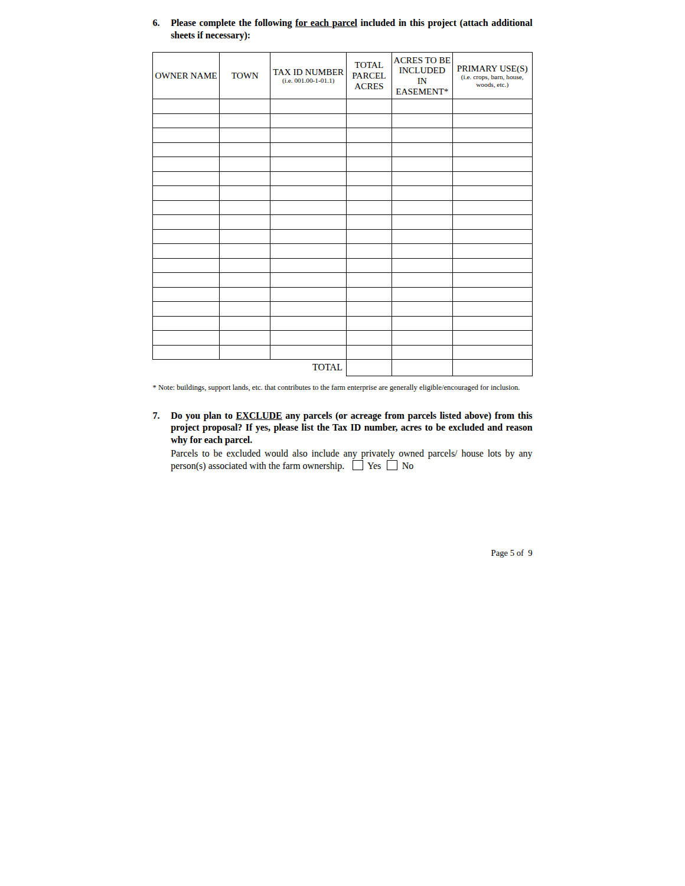6.
Please complete the following for each parcel included in this project (attach additional sheets if necessary):
| OWNER NAME | TOWN | TAX ID NUMBER (i.e. 001.00-1-01.1) | TOTAL PARCEL ACRES | ACRES TO BE INCLUDED IN EASEMENT* | PRIMARY USE(S) (i.e. crops, barn, house, woods, etc.) |
| --- | --- | --- | --- | --- | --- |
| TOTAL | | | |
* Note: buildings, support lands, etc. that contributes to the farm enterprise are generally eligible/encouraged for inclusion.
7.
Do you plan to EXCLUDE any parcels (or acreage from parcels listed above) from this project proposal? If yes, please list the Tax ID number, acres to be excluded and reason why for each parcel.
Parcels to be excluded would also include any privately owned parcels/ house lots by any person(s) associated with the farm ownership. Yes No
Page 5 of 9